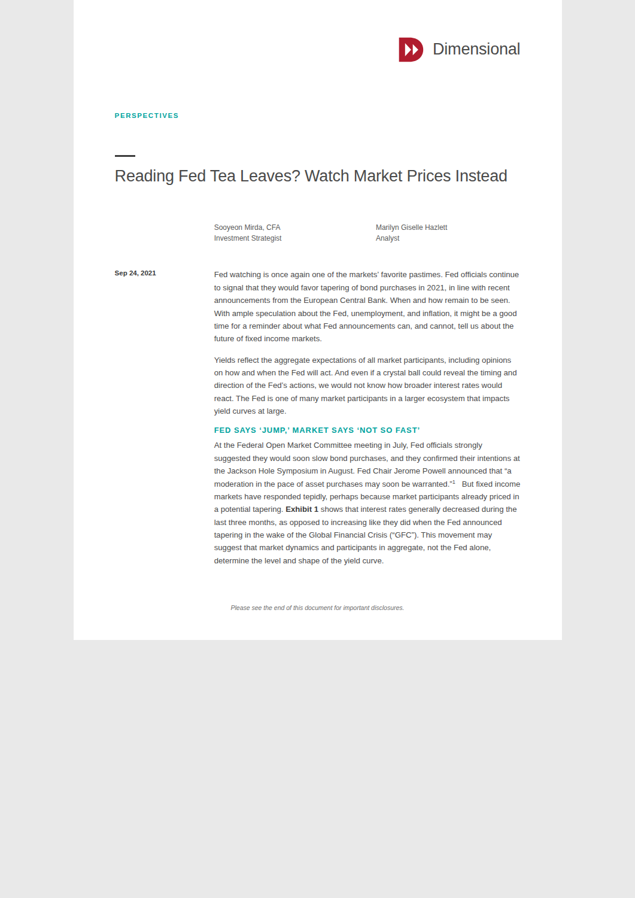Dimensional
PERSPECTIVES
Reading Fed Tea Leaves? Watch Market Prices Instead
Sooyeon Mirda, CFA
Investment Strategist
Marilyn Giselle Hazlett
Analyst
Sep 24, 2021
Fed watching is once again one of the markets’ favorite pastimes. Fed officials continue to signal that they would favor tapering of bond purchases in 2021, in line with recent announcements from the European Central Bank. When and how remain to be seen. With ample speculation about the Fed, unemployment, and inflation, it might be a good time for a reminder about what Fed announcements can, and cannot, tell us about the future of fixed income markets.
Yields reflect the aggregate expectations of all market participants, including opinions on how and when the Fed will act. And even if a crystal ball could reveal the timing and direction of the Fed’s actions, we would not know how broader interest rates would react. The Fed is one of many market participants in a larger ecosystem that impacts yield curves at large.
FED SAYS ‘JUMP,’ MARKET SAYS ‘NOT SO FAST’
At the Federal Open Market Committee meeting in July, Fed officials strongly suggested they would soon slow bond purchases, and they confirmed their intentions at the Jackson Hole Symposium in August. Fed Chair Jerome Powell announced that “a moderation in the pace of asset purchases may soon be warranted.”1 But fixed income markets have responded tepidly, perhaps because market participants already priced in a potential tapering. Exhibit 1 shows that interest rates generally decreased during the last three months, as opposed to increasing like they did when the Fed announced tapering in the wake of the Global Financial Crisis (“GFC”). This movement may suggest that market dynamics and participants in aggregate, not the Fed alone, determine the level and shape of the yield curve.
Please see the end of this document for important disclosures.